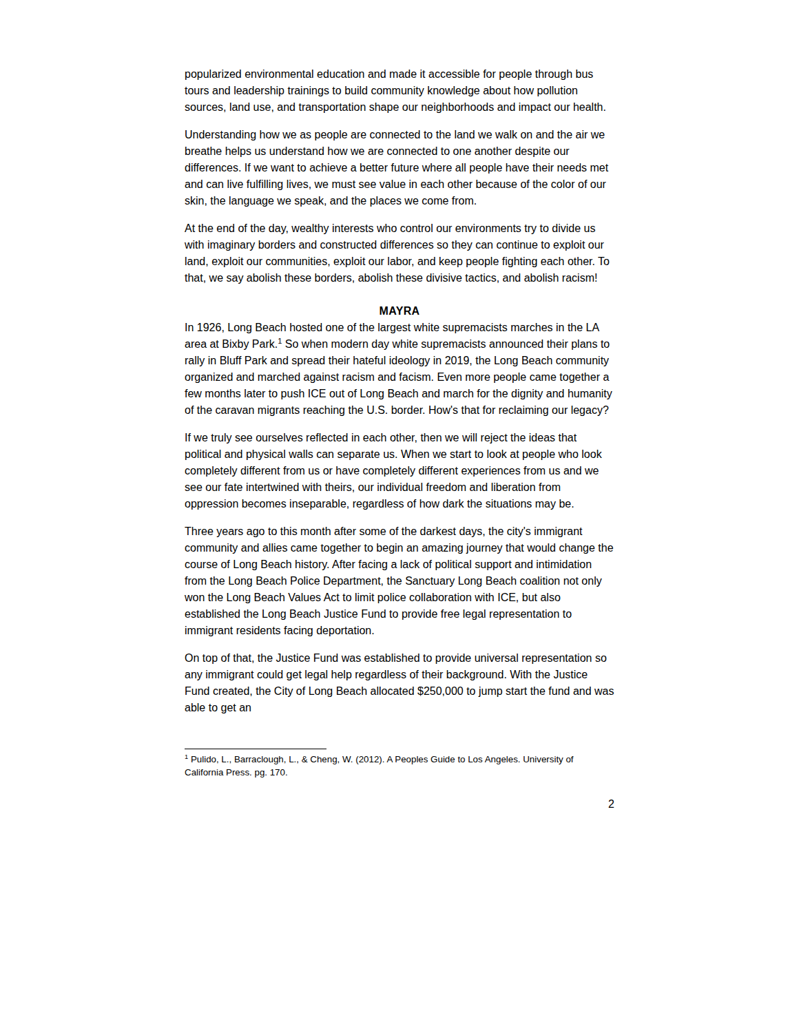popularized environmental education and made it accessible for people through bus tours and leadership trainings to build community knowledge about how pollution sources, land use, and transportation shape our neighborhoods and impact our health.
Understanding how we as people are connected to the land we walk on and the air we breathe helps us understand how we are connected to one another despite our differences. If we want to achieve a better future where all people have their needs met and can live fulfilling lives, we must see value in each other because of the color of our skin, the language we speak, and the places we come from.
At the end of the day, wealthy interests who control our environments try to divide us with imaginary borders and constructed differences so they can continue to exploit our land, exploit our communities, exploit our labor, and keep people fighting each other. To that, we say abolish these borders, abolish these divisive tactics, and abolish racism!
MAYRA
In 1926, Long Beach hosted one of the largest white supremacists marches in the LA area at Bixby Park.1 So when modern day white supremacists announced their plans to rally in Bluff Park and spread their hateful ideology in 2019, the Long Beach community organized and marched against racism and facism. Even more people came together a few months later to push ICE out of Long Beach and march for the dignity and humanity of the caravan migrants reaching the U.S. border. How's that for reclaiming our legacy?
If we truly see ourselves reflected in each other, then we will reject the ideas that political and physical walls can separate us. When we start to look at people who look completely different from us or have completely different experiences from us and we see our fate intertwined with theirs, our individual freedom and liberation from oppression becomes inseparable, regardless of how dark the situations may be.
Three years ago to this month after some of the darkest days, the city's immigrant community and allies came together to begin an amazing journey that would change the course of Long Beach history. After facing a lack of political support and intimidation from the Long Beach Police Department, the Sanctuary Long Beach coalition not only won the Long Beach Values Act to limit police collaboration with ICE, but also established the Long Beach Justice Fund to provide free legal representation to immigrant residents facing deportation.
On top of that, the Justice Fund was established to provide universal representation so any immigrant could get legal help regardless of their background. With the Justice Fund created, the City of Long Beach allocated $250,000 to jump start the fund and was able to get an
1 Pulido, L., Barraclough, L., & Cheng, W. (2012). A Peoples Guide to Los Angeles. University of California Press. pg. 170.
2